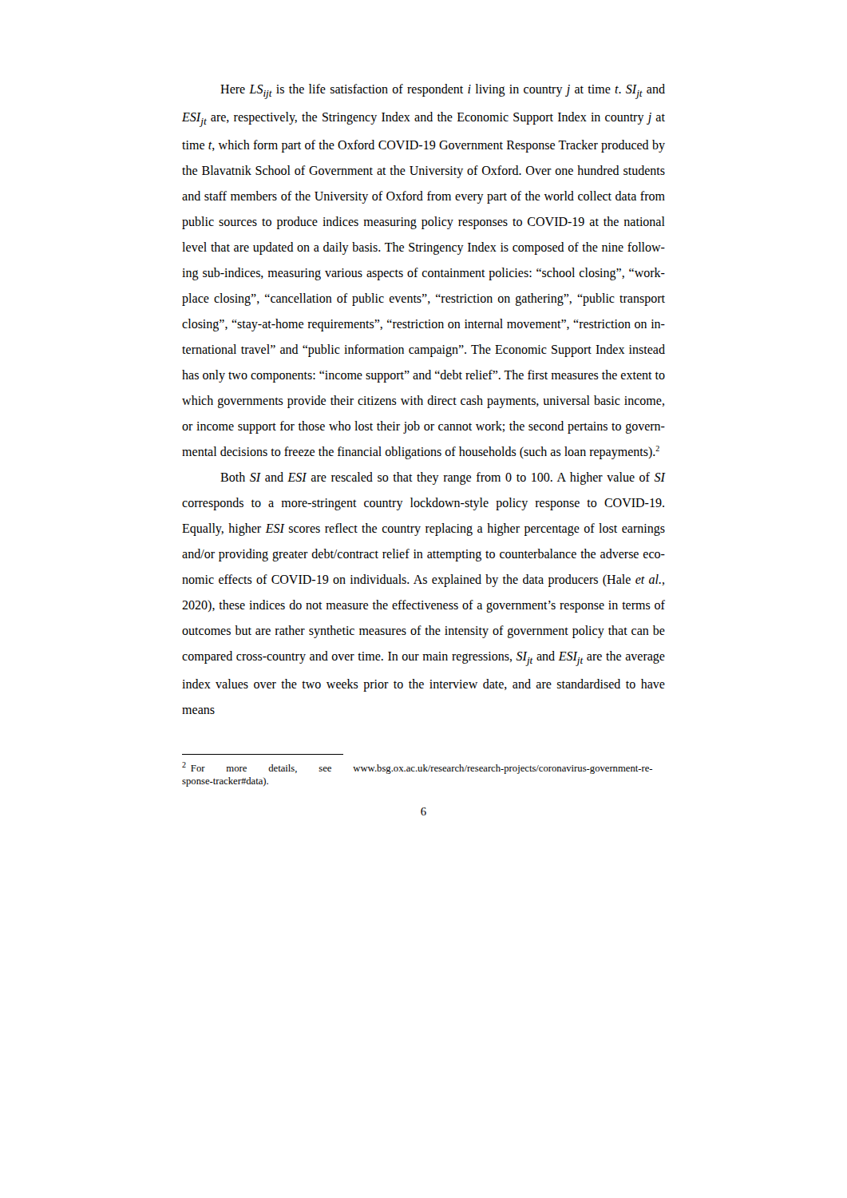Here LSijt is the life satisfaction of respondent i living in country j at time t. SIjt and ESIjt are, respectively, the Stringency Index and the Economic Support Index in country j at time t, which form part of the Oxford COVID-19 Government Response Tracker produced by the Blavatnik School of Government at the University of Oxford. Over one hundred students and staff members of the University of Oxford from every part of the world collect data from public sources to produce indices measuring policy responses to COVID-19 at the national level that are updated on a daily basis. The Stringency Index is composed of the nine following sub-indices, measuring various aspects of containment policies: “school closing”, “workplace closing”, “cancellation of public events”, “restriction on gathering”, “public transport closing”, “stay-at-home requirements”, “restriction on internal movement”, “restriction on international travel” and “public information campaign”. The Economic Support Index instead has only two components: “income support” and “debt relief”. The first measures the extent to which governments provide their citizens with direct cash payments, universal basic income, or income support for those who lost their job or cannot work; the second pertains to governmental decisions to freeze the financial obligations of households (such as loan repayments).2
Both SI and ESI are rescaled so that they range from 0 to 100. A higher value of SI corresponds to a more-stringent country lockdown-style policy response to COVID-19. Equally, higher ESI scores reflect the country replacing a higher percentage of lost earnings and/or providing greater debt/contract relief in attempting to counterbalance the adverse economic effects of COVID-19 on individuals. As explained by the data producers (Hale et al., 2020), these indices do not measure the effectiveness of a government’s response in terms of outcomes but are rather synthetic measures of the intensity of government policy that can be compared cross-country and over time. In our main regressions, SIjt and ESIjt are the average index values over the two weeks prior to the interview date, and are standardised to have means
2 For more details, see www.bsg.ox.ac.uk/research/research-projects/coronavirus-government-response-tracker#data).
6